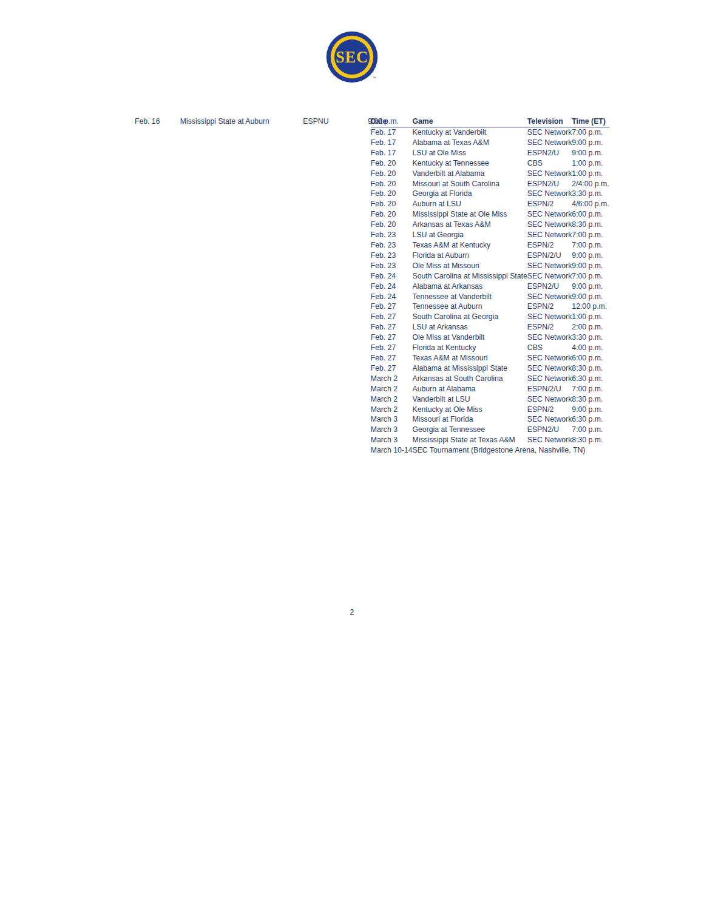SEC ™
| Feb. 16 | Mississippi State at Auburn | ESPNU | 9:00 p.m. |
| Date | Game | Television | Time (ET) |
| --- | --- | --- | --- |
| Feb. 17 | Kentucky at Vanderbilt | SEC Network | 7:00 p.m. |
| Feb. 17 | Alabama at Texas A&M | SEC Network | 9:00 p.m. |
| Feb. 17 | LSU at Ole Miss | ESPN2/U | 9:00 p.m. |
| Feb. 20 | Kentucky at Tennessee | CBS | 1:00 p.m. |
| Feb. 20 | Vanderbilt at Alabama | SEC Network | 1:00 p.m. |
| Feb. 20 | Missouri at South Carolina | ESPN2/U | 2/4:00 p.m. |
| Feb. 20 | Georgia at Florida | SEC Network | 3:30 p.m. |
| Feb. 20 | Auburn at LSU | ESPN/2 | 4/6:00 p.m. |
| Feb. 20 | Mississippi State at Ole Miss | SEC Network | 6:00 p.m. |
| Feb. 20 | Arkansas at Texas A&M | SEC Network | 8:30 p.m. |
| Feb. 23 | LSU at Georgia | SEC Network | 7:00 p.m. |
| Feb. 23 | Texas A&M at Kentucky | ESPN/2 | 7:00 p.m. |
| Feb. 23 | Florida at Auburn | ESPN/2/U | 9:00 p.m. |
| Feb. 23 | Ole Miss at Missouri | SEC Network | 9:00 p.m. |
| Feb. 24 | South Carolina at Mississippi State | SEC Network | 7:00 p.m. |
| Feb. 24 | Alabama at Arkansas | ESPN2/U | 9:00 p.m. |
| Feb. 24 | Tennessee at Vanderbilt | SEC Network | 9:00 p.m. |
| Feb. 27 | Tennessee at Auburn | ESPN/2 | 12:00 p.m. |
| Feb. 27 | South Carolina at Georgia | SEC Network | 1:00 p.m. |
| Feb. 27 | LSU at Arkansas | ESPN/2 | 2:00 p.m. |
| Feb. 27 | Ole Miss at Vanderbilt | SEC Network | 3:30 p.m. |
| Feb. 27 | Florida at Kentucky | CBS | 4:00 p.m. |
| Feb. 27 | Texas A&M at Missouri | SEC Network | 6:00 p.m. |
| Feb. 27 | Alabama at Mississippi State | SEC Network | 8:30 p.m. |
| March 2 | Arkansas at South Carolina | SEC Network | 6:30 p.m. |
| March 2 | Auburn at Alabama | ESPN/2/U | 7:00 p.m. |
| March 2 | Vanderbilt at LSU | SEC Network | 8:30 p.m. |
| March 2 | Kentucky at Ole Miss | ESPN/2 | 9:00 p.m. |
| March 3 | Missouri at Florida | SEC Network | 6:30 p.m. |
| March 3 | Georgia at Tennessee | ESPN2/U | 7:00 p.m. |
| March 3 | Mississippi State at Texas A&M | SEC Network | 8:30 p.m. |
| March 10-14 | SEC Tournament (Bridgestone Arena, Nashville, TN) |
2